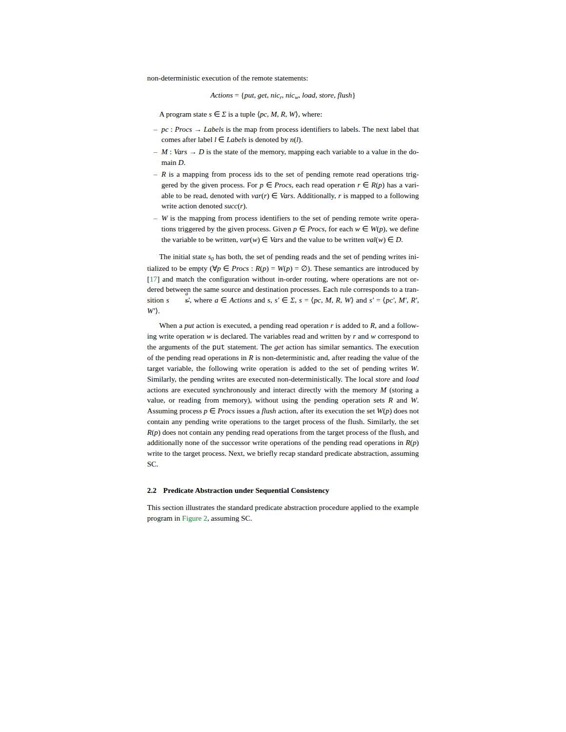non-deterministic execution of the remote statements:
Actions = {put, get, nicr, nicw, load, store, flush}
A program state s ∈ Σ is a tuple ⟨pc, M, R, W⟩, where:
pc : Procs → Labels is the map from process identifiers to labels. The next label that comes after label l ∈ Labels is denoted by n(l).
M : Vars → D is the state of the memory, mapping each variable to a value in the domain D.
R is a mapping from process ids to the set of pending remote read operations triggered by the given process. For p ∈ Procs, each read operation r ∈ R(p) has a variable to be read, denoted with var(r) ∈ Vars. Additionally, r is mapped to a following write action denoted succ(r).
W is the mapping from process identifiers to the set of pending remote write operations triggered by the given process. Given p ∈ Procs, for each w ∈ W(p), we define the variable to be written, var(w) ∈ Vars and the value to be written val(w) ∈ D.
The initial state s0 has both, the set of pending reads and the set of pending writes initialized to be empty (∀p ∈ Procs : R(p) = W(p) = ∅). These semantics are introduced by [17] and match the configuration without in-order routing, where operations are not ordered between the same source and destination processes. Each rule corresponds to a transition s a→ s′, where a ∈ Actions and s, s′ ∈ Σ, s = ⟨pc, M, R, W⟩ and s′ = ⟨pc′, M′, R′, W′⟩.
When a put action is executed, a pending read operation r is added to R, and a following write operation w is declared. The variables read and written by r and w correspond to the arguments of the put statement. The get action has similar semantics. The execution of the pending read operations in R is non-deterministic and, after reading the value of the target variable, the following write operation is added to the set of pending writes W. Similarly, the pending writes are executed non-deterministically. The local store and load actions are executed synchronously and interact directly with the memory M (storing a value, or reading from memory), without using the pending operation sets R and W. Assuming process p ∈ Procs issues a flush action, after its execution the set W(p) does not contain any pending write operations to the target process of the flush. Similarly, the set R(p) does not contain any pending read operations from the target process of the flush, and additionally none of the successor write operations of the pending read operations in R(p) write to the target process. Next, we briefly recap standard predicate abstraction, assuming SC.
2.2 Predicate Abstraction under Sequential Consistency
This section illustrates the standard predicate abstraction procedure applied to the example program in Figure 2, assuming SC.